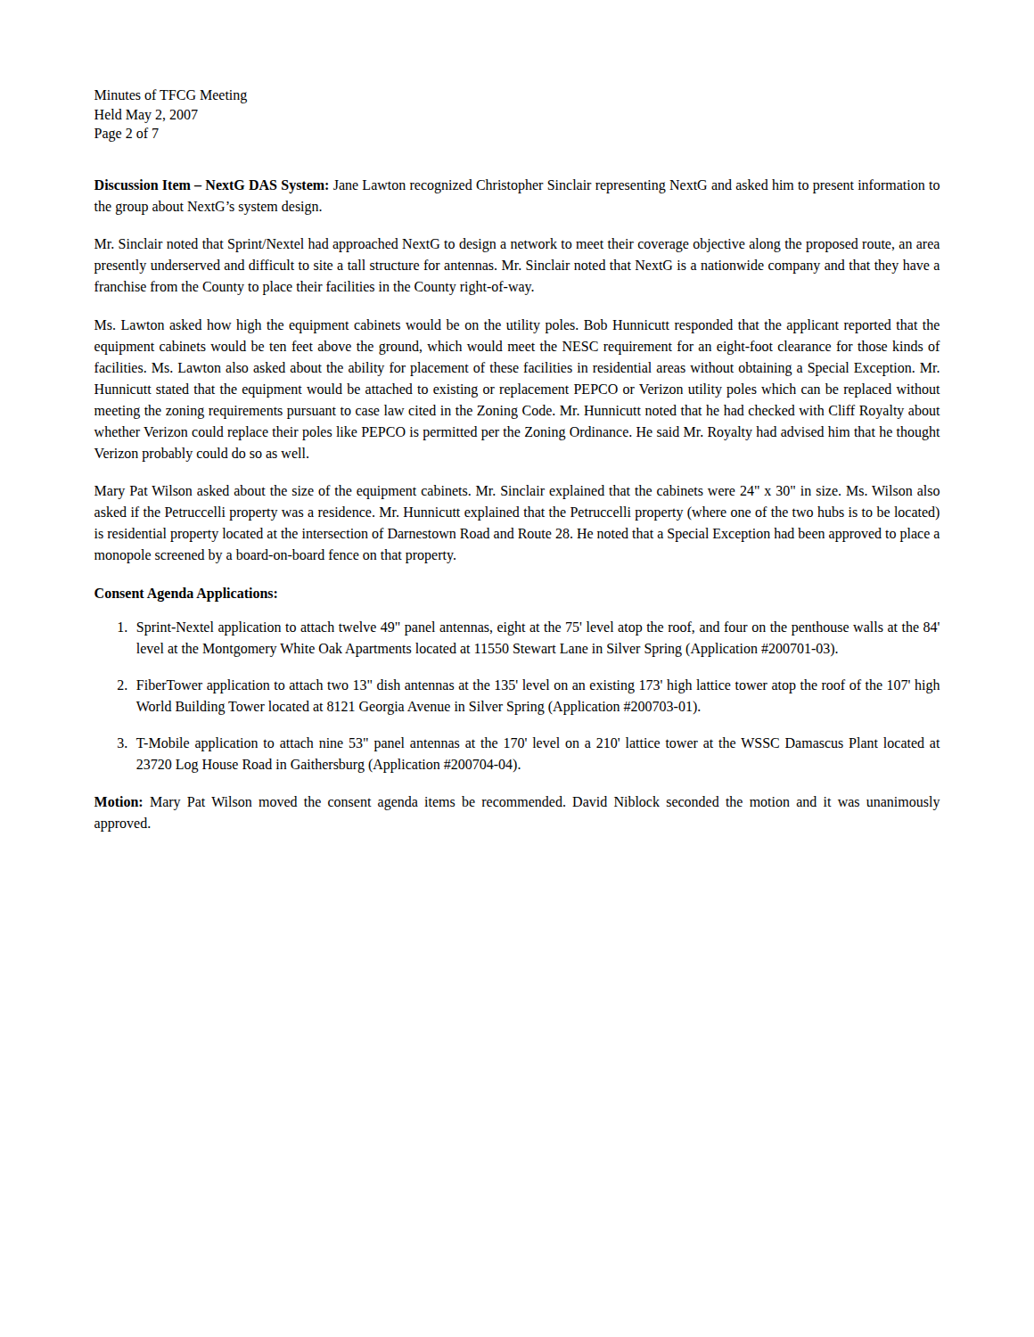Minutes of TFCG Meeting
Held May 2, 2007
Page 2 of 7
Discussion Item – NextG DAS System: Jane Lawton recognized Christopher Sinclair representing NextG and asked him to present information to the group about NextG’s system design.
Mr. Sinclair noted that Sprint/Nextel had approached NextG to design a network to meet their coverage objective along the proposed route, an area presently underserved and difficult to site a tall structure for antennas. Mr. Sinclair noted that NextG is a nationwide company and that they have a franchise from the County to place their facilities in the County right-of-way.
Ms. Lawton asked how high the equipment cabinets would be on the utility poles. Bob Hunnicutt responded that the applicant reported that the equipment cabinets would be ten feet above the ground, which would meet the NESC requirement for an eight-foot clearance for those kinds of facilities. Ms. Lawton also asked about the ability for placement of these facilities in residential areas without obtaining a Special Exception. Mr. Hunnicutt stated that the equipment would be attached to existing or replacement PEPCO or Verizon utility poles which can be replaced without meeting the zoning requirements pursuant to case law cited in the Zoning Code. Mr. Hunnicutt noted that he had checked with Cliff Royalty about whether Verizon could replace their poles like PEPCO is permitted per the Zoning Ordinance. He said Mr. Royalty had advised him that he thought Verizon probably could do so as well.
Mary Pat Wilson asked about the size of the equipment cabinets. Mr. Sinclair explained that the cabinets were 24" x 30" in size. Ms. Wilson also asked if the Petruccelli property was a residence. Mr. Hunnicutt explained that the Petruccelli property (where one of the two hubs is to be located) is residential property located at the intersection of Darnestown Road and Route 28. He noted that a Special Exception had been approved to place a monopole screened by a board-on-board fence on that property.
Consent Agenda Applications:
Sprint-Nextel application to attach twelve 49" panel antennas, eight at the 75' level atop the roof, and four on the penthouse walls at the 84' level at the Montgomery White Oak Apartments located at 11550 Stewart Lane in Silver Spring (Application #200701-03).
FiberTower application to attach two 13" dish antennas at the 135' level on an existing 173' high lattice tower atop the roof of the 107' high World Building Tower located at 8121 Georgia Avenue in Silver Spring (Application #200703-01).
T-Mobile application to attach nine 53" panel antennas at the 170' level on a 210' lattice tower at the WSSC Damascus Plant located at 23720 Log House Road in Gaithersburg (Application #200704-04).
Motion: Mary Pat Wilson moved the consent agenda items be recommended. David Niblock seconded the motion and it was unanimously approved.